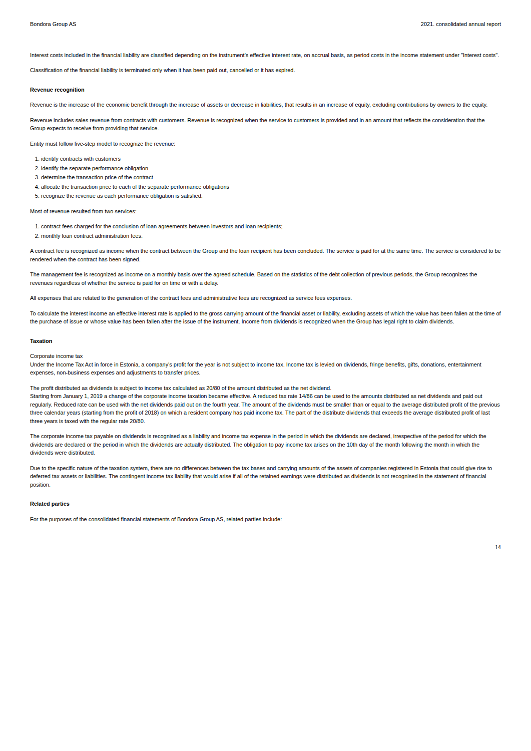Bondora Group AS 2021. consolidated annual report
Interest costs included in the financial liability are classified depending on the instrument's effective interest rate, on accrual basis, as period costs in the income statement under "Interest costs".
Classification of the financial liability is terminated only when it has been paid out, cancelled or it has expired.
Revenue recognition
Revenue is the increase of the economic benefit through the increase of assets or decrease in liabilities, that results in an increase of equity, excluding contributions by owners to the equity.
Revenue includes sales revenue from contracts with customers. Revenue is recognized when the service to customers is provided and in an amount that reflects the consideration that the Group expects to receive from providing that service.
Entity must follow five-step model to recognize the revenue:
identify contracts with customers
identify the separate performance obligation
determine the transaction price of the contract
allocate the transaction price to each of the separate performance obligations
recognize the revenue as each performance obligation is satisfied.
Most of revenue resulted from two services:
contract fees charged for the conclusion of loan agreements between investors and loan recipients;
monthly loan contract administration fees.
A contract fee is recognized as income when the contract between the Group and the loan recipient has been concluded. The service is paid for at the same time. The service is considered to be rendered when the contract has been signed.
The management fee is recognized as income on a monthly basis over the agreed schedule. Based on the statistics of the debt collection of previous periods, the Group recognizes the revenues regardless of whether the service is paid for on time or with a delay.
All expenses that are related to the generation of the contract fees and administrative fees are recognized as service fees expenses.
To calculate the interest income an effective interest rate is applied to the gross carrying amount of the financial asset or liability, excluding assets of which the value has been fallen at the time of the purchase of issue or whose value has been fallen after the issue of the instrument. Income from dividends is recognized when the Group has legal right to claim dividends.
Taxation
Corporate income tax
Under the Income Tax Act in force in Estonia, a company's profit for the year is not subject to income tax. Income tax is levied on dividends, fringe benefits, gifts, donations, entertainment expenses, non-business expenses and adjustments to transfer prices.
The profit distributed as dividends is subject to income tax calculated as 20/80 of the amount distributed as the net dividend.
Starting from January 1, 2019 a change of the corporate income taxation became effective. A reduced tax rate 14/86 can be used to the amounts distributed as net dividends and paid out regularly. Reduced rate can be used with the net dividends paid out on the fourth year. The amount of the dividends must be smaller than or equal to the average distributed profit of the previous three calendar years (starting from the profit of 2018) on which a resident company has paid income tax. The part of the distribute dividends that exceeds the average distributed profit of last three years is taxed with the regular rate 20/80.
The corporate income tax payable on dividends is recognised as a liability and income tax expense in the period in which the dividends are declared, irrespective of the period for which the dividends are declared or the period in which the dividends are actually distributed. The obligation to pay income tax arises on the 10th day of the month following the month in which the dividends were distributed.
Due to the specific nature of the taxation system, there are no differences between the tax bases and carrying amounts of the assets of companies registered in Estonia that could give rise to deferred tax assets or liabilities. The contingent income tax liability that would arise if all of the retained earnings were distributed as dividends is not recognised in the statement of financial position.
Related parties
For the purposes of the consolidated financial statements of Bondora Group AS, related parties include:
14